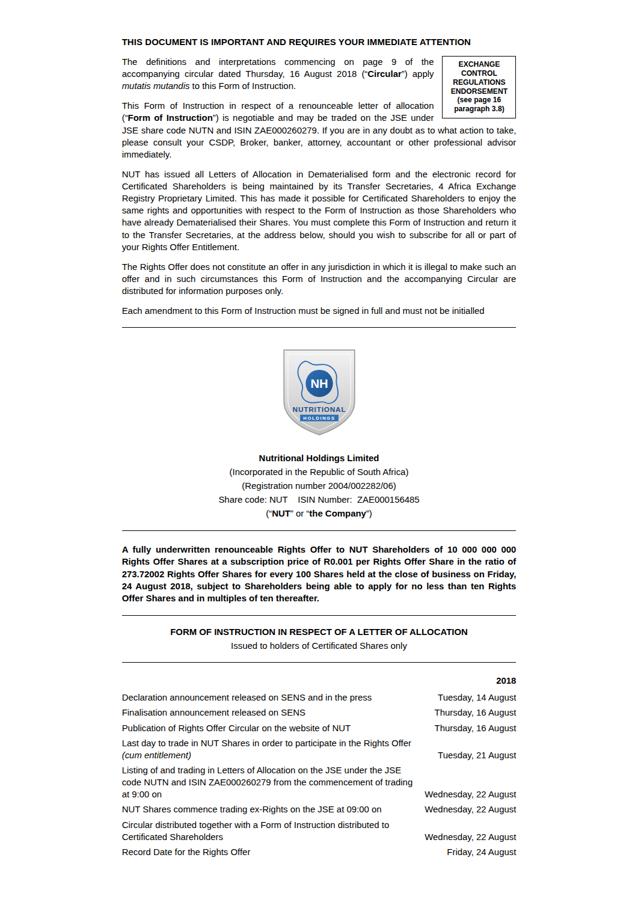THIS DOCUMENT IS IMPORTANT AND REQUIRES YOUR IMMEDIATE ATTENTION
EXCHANGE CONTROL REGULATIONS ENDORSEMENT
(see page 16 paragraph 3.8)
The definitions and interpretations commencing on page 9 of the accompanying circular dated Thursday, 16 August 2018 (“Circular”) apply mutatis mutandis to this Form of Instruction.
This Form of Instruction in respect of a renounceable letter of allocation (“Form of Instruction”) is negotiable and may be traded on the JSE under JSE share code NUTN and ISIN ZAE000260279. If you are in any doubt as to what action to take, please consult your CSDP, Broker, banker, attorney, accountant or other professional advisor immediately.
NUT has issued all Letters of Allocation in Dematerialised form and the electronic record for Certificated Shareholders is being maintained by its Transfer Secretaries, 4 Africa Exchange Registry Proprietary Limited. This has made it possible for Certificated Shareholders to enjoy the same rights and opportunities with respect to the Form of Instruction as those Shareholders who have already Dematerialised their Shares. You must complete this Form of Instruction and return it to the Transfer Secretaries, at the address below, should you wish to subscribe for all or part of your Rights Offer Entitlement.
The Rights Offer does not constitute an offer in any jurisdiction in which it is illegal to make such an offer and in such circumstances this Form of Instruction and the accompanying Circular are distributed for information purposes only.
Each amendment to this Form of Instruction must be signed in full and must not be initialled
NH NUTRITIONAL HOLDINGS
Nutritional Holdings Limited
(Incorporated in the Republic of South Africa)
(Registration number 2004/002282/06)
Share code: NUT ISIN Number: ZAE000156485
(“NUT” or “the Company”)
A fully underwritten renounceable Rights Offer to NUT Shareholders of 10 000 000 000 Rights Offer Shares at a subscription price of R0.001 per Rights Offer Share in the ratio of 273.72002 Rights Offer Shares for every 100 Shares held at the close of business on Friday, 24 August 2018, subject to Shareholders being able to apply for no less than ten Rights Offer Shares and in multiples of ten thereafter.
FORM OF INSTRUCTION IN RESPECT OF A LETTER OF ALLOCATION
Issued to holders of Certificated Shares only
| | 2018 |
| Declaration announcement released on SENS and in the press | Tuesday, 14 August |
| Finalisation announcement released on SENS | Thursday, 16 August |
| Publication of Rights Offer Circular on the website of NUT | Thursday, 16 August |
| Last day to trade in NUT Shares in order to participate in the Rights Offer (cum entitlement) | Tuesday, 21 August |
| Listing of and trading in Letters of Allocation on the JSE under the JSE code NUTN and ISIN ZAE000260279 from the commencement of trading at 9:00 on | Wednesday, 22 August |
| NUT Shares commence trading ex-Rights on the JSE at 09:00 on | Wednesday, 22 August |
| Circular distributed together with a Form of Instruction distributed to Certificated Shareholders | Wednesday, 22 August |
| Record Date for the Rights Offer | Friday, 24 August |